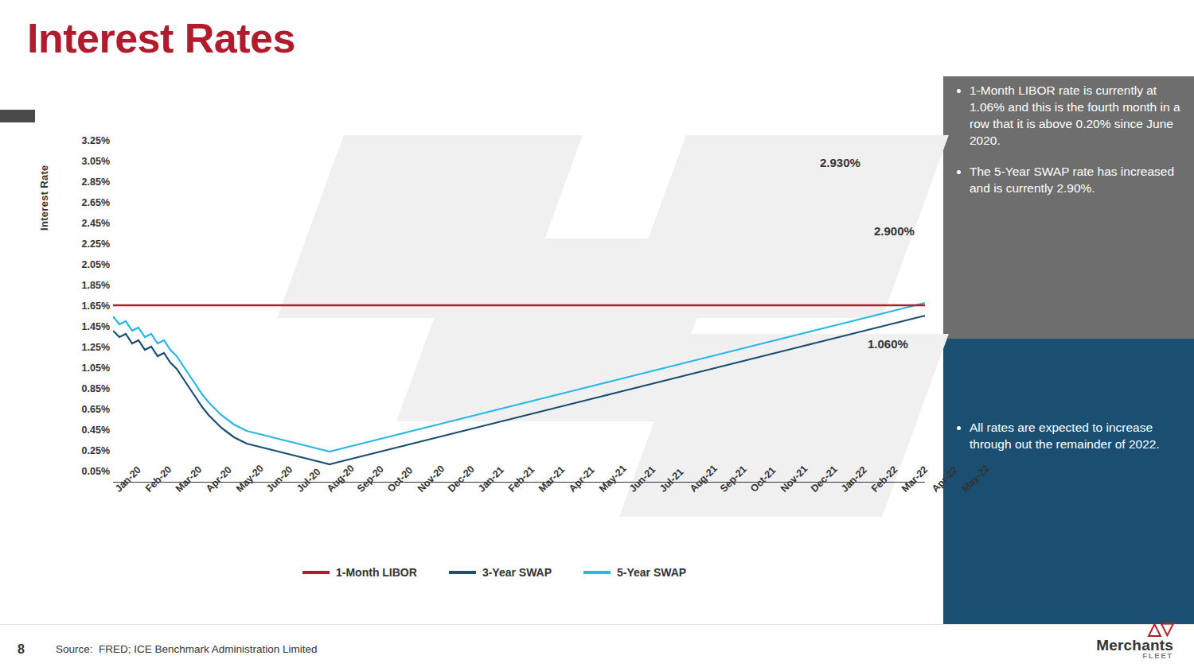Interest Rates
1-Month LIBOR rate is currently at 1.06% and this is the fourth month in a row that it is above 0.20% since June 2020.
The 5-Year SWAP rate has increased and is currently 2.90%.
All rates are expected to increase through out the remainder of 2022.
Interest Rate
3.25%
3.05%
2.85%
2.65%
2.45%
2.25%
2.05%
1.85%
1.65%
1.45%
1.25%
1.05%
0.85%
0.65%
0.45%
0.25%
0.05%
Jan-20
Feb-20
Mar-20
Apr-20
May-20
Jun-20
Jul-20
Aug-20
Sep-20
Oct-20
Nov-20
Dec-20
Jan-21
Feb-21
Mar-21
Apr-21
May-21
Jun-21
Jul-21
Aug-21
Sep-21
Oct-21
Nov-21
Dec-21
Jan-22
Feb-22
Mar-22
Apr-22
May-22
2.930%
2.900%
1.060%
1-Month LIBOR
3-Year SWAP
5-Year SWAP
8
Source: FRED; ICE Benchmark Administration Limited
△▽
Merchants
FLEET